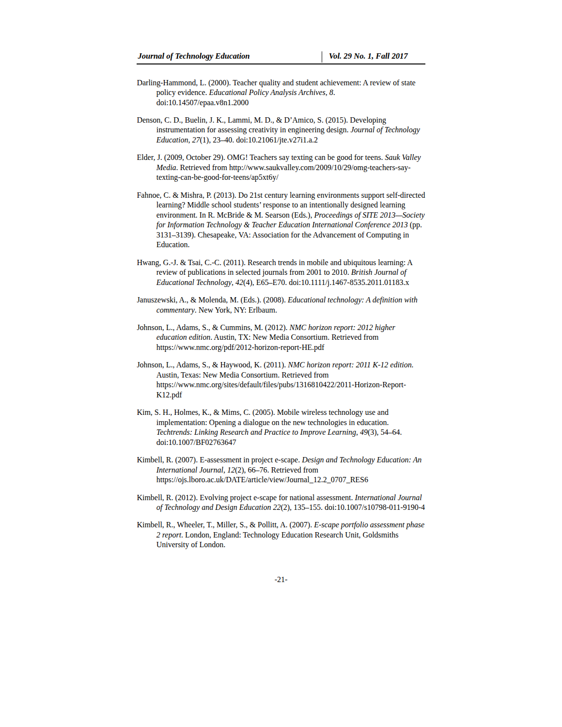Journal of Technology Education
Vol. 29 No. 1, Fall 2017
Darling-Hammond, L. (2000). Teacher quality and student achievement: A review of state policy evidence. Educational Policy Analysis Archives, 8. doi:10.14507/epaa.v8n1.2000
Denson, C. D., Buelin, J. K., Lammi, M. D., & D’Amico, S. (2015). Developing instrumentation for assessing creativity in engineering design. Journal of Technology Education, 27(1), 23–40. doi:10.21061/jte.v27i1.a.2
Elder, J. (2009, October 29). OMG! Teachers say texting can be good for teens. Sauk Valley Media. Retrieved from http://www.saukvalley.com/2009/10/29/omg-teachers-say-texting-can-be-good-for-teens/ap5xt6y/
Fahnoe, C. & Mishra, P. (2013). Do 21st century learning environments support self-directed learning? Middle school students’ response to an intentionally designed learning environment. In R. McBride & M. Searson (Eds.), Proceedings of SITE 2013—Society for Information Technology & Teacher Education International Conference 2013 (pp. 3131–3139). Chesapeake, VA: Association for the Advancement of Computing in Education.
Hwang, G.-J. & Tsai, C.-C. (2011). Research trends in mobile and ubiquitous learning: A review of publications in selected journals from 2001 to 2010. British Journal of Educational Technology, 42(4), E65–E70. doi:10.1111/j.1467-8535.2011.01183.x
Januszewski, A., & Molenda, M. (Eds.). (2008). Educational technology: A definition with commentary. New York, NY: Erlbaum.
Johnson, L., Adams, S., & Cummins, M. (2012). NMC horizon report: 2012 higher education edition. Austin, TX: New Media Consortium. Retrieved from https://www.nmc.org/pdf/2012-horizon-report-HE.pdf
Johnson, L., Adams, S., & Haywood, K. (2011). NMC horizon report: 2011 K-12 edition. Austin, Texas: New Media Consortium. Retrieved from https://www.nmc.org/sites/default/files/pubs/1316810422/2011-Horizon-Report-K12.pdf
Kim, S. H., Holmes, K., & Mims, C. (2005). Mobile wireless technology use and implementation: Opening a dialogue on the new technologies in education. Techtrends: Linking Research and Practice to Improve Learning, 49(3), 54–64. doi:10.1007/BF02763647
Kimbell, R. (2007). E-assessment in project e-scape. Design and Technology Education: An International Journal, 12(2), 66–76. Retrieved from https://ojs.lboro.ac.uk/DATE/article/view/Journal_12.2_0707_RES6
Kimbell, R. (2012). Evolving project e-scape for national assessment. International Journal of Technology and Design Education 22(2), 135–155. doi:10.1007/s10798-011-9190-4
Kimbell, R., Wheeler, T., Miller, S., & Pollitt, A. (2007). E-scape portfolio assessment phase 2 report. London, England: Technology Education Research Unit, Goldsmiths University of London.
-21-